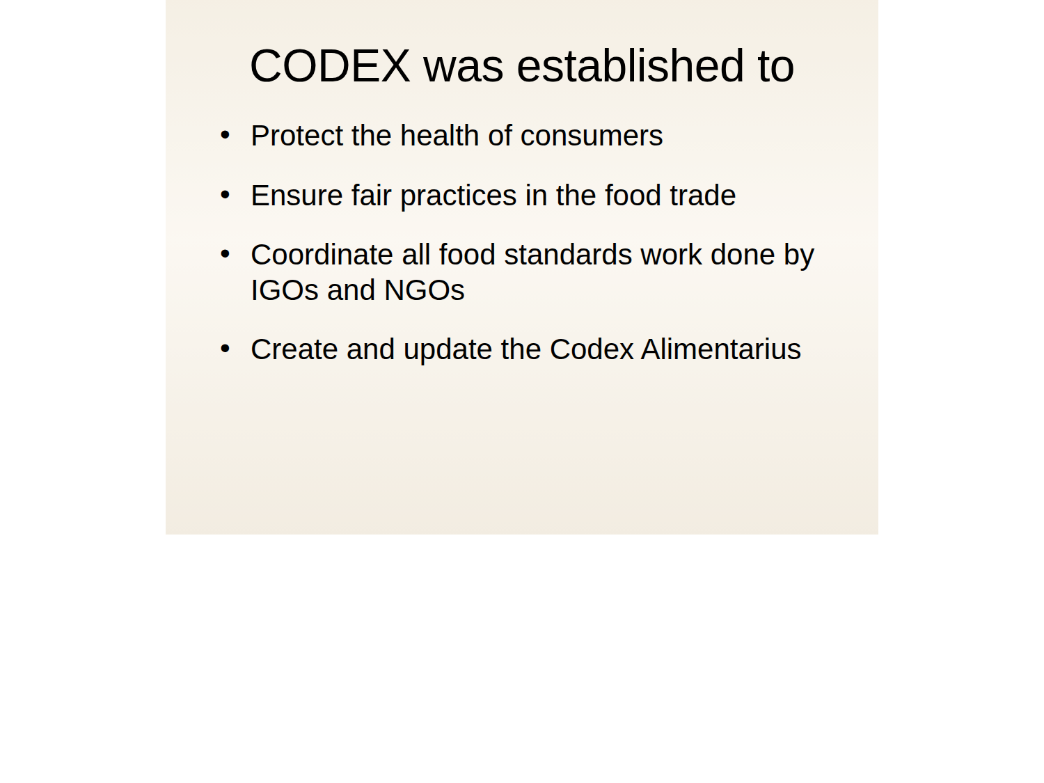CODEX was established to
Protect the health of consumers
Ensure fair practices in the food trade
Coordinate all food standards work done by IGOs and NGOs
Create and update the Codex Alimentarius